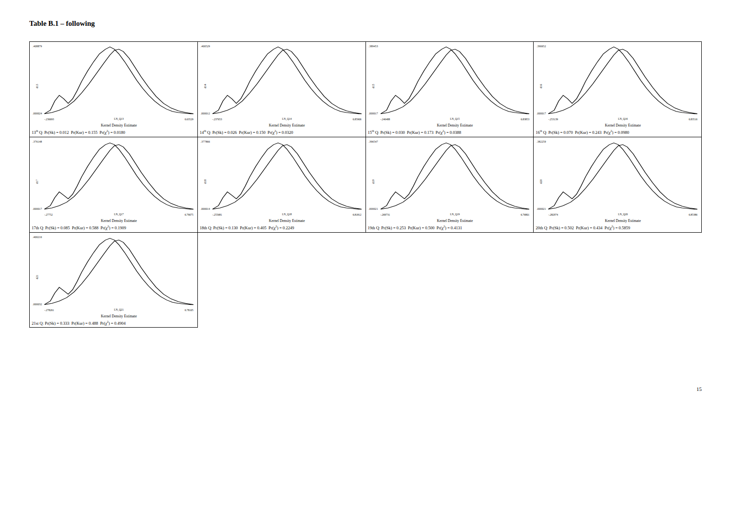Table B.1 – following
| .408879 .000024 d13 -.236693 LN_Q13 6.63529 Kernel Density Estimate 13 th Q: Pr(Sk) = 0.012 Pr(Kur) = 0.155 Pr(χ 2 ) = 0.0180 | .400529 .000012 d14 -.237653 LN_Q14 6.85906 Kernel Density Estimate 14 th Q: Pr(Sk) = 0.026 Pr(Kur) = 0.150 Pr(χ 2 ) = 0.0320 | .389453 .000017 d15 -.246488 LN_Q15 6.83853 Kernel Density Estimate 15 th Q: Pr(Sk) = 0.030 Pr(Kur) = 0.173 Pr(χ 2 ) = 0.0388 | .390652 .000017 d16 -.253139 LN_Q16 6.83516 Kernel Density Estimate 16 th Q: Pr(Sk) = 0.070 Pr(Kur) = 0.243 Pr(χ 2 ) = 0.0980 |
| .376148 .000017 d17 -.27752 LN_Q17 6.79075 Kernel Density Estimate 17th Q: Pr(Sk) = 0.085 Pr(Kur) = 0.588 Pr(χ 2 ) = 0.1909 | .377866 .000014 d18 -.255681 LN_Q18 6.81812 Kernel Density Estimate 18th Q: Pr(Sk) = 0.130 Pr(Kur) = 0.405 Pr(χ 2 ) = 0.2249 | .396547 .000021 d19 -.269731 LN_Q19 6.76801 Kernel Density Estimate 19th Q: Pr(Sk) = 0.253 Pr(Kur) = 0.500 Pr(χ 2 ) = 0.4131 | .382259 .000021 d20 -.282974 LN_Q20 6.85386 Kernel Density Estimate 20th Q: Pr(Sk) = 0.502 Pr(Kur) = 0.434 Pr(χ 2 ) = 0.5859 |
| .400216 .000032 d21 -.278261 LN_Q21 6.78105 Kernel Density Estimate 21st Q: Pr(Sk) = 0.333 Pr(Kur) = 0.488 Pr(χ 2 ) = 0.4904 | | | |
15